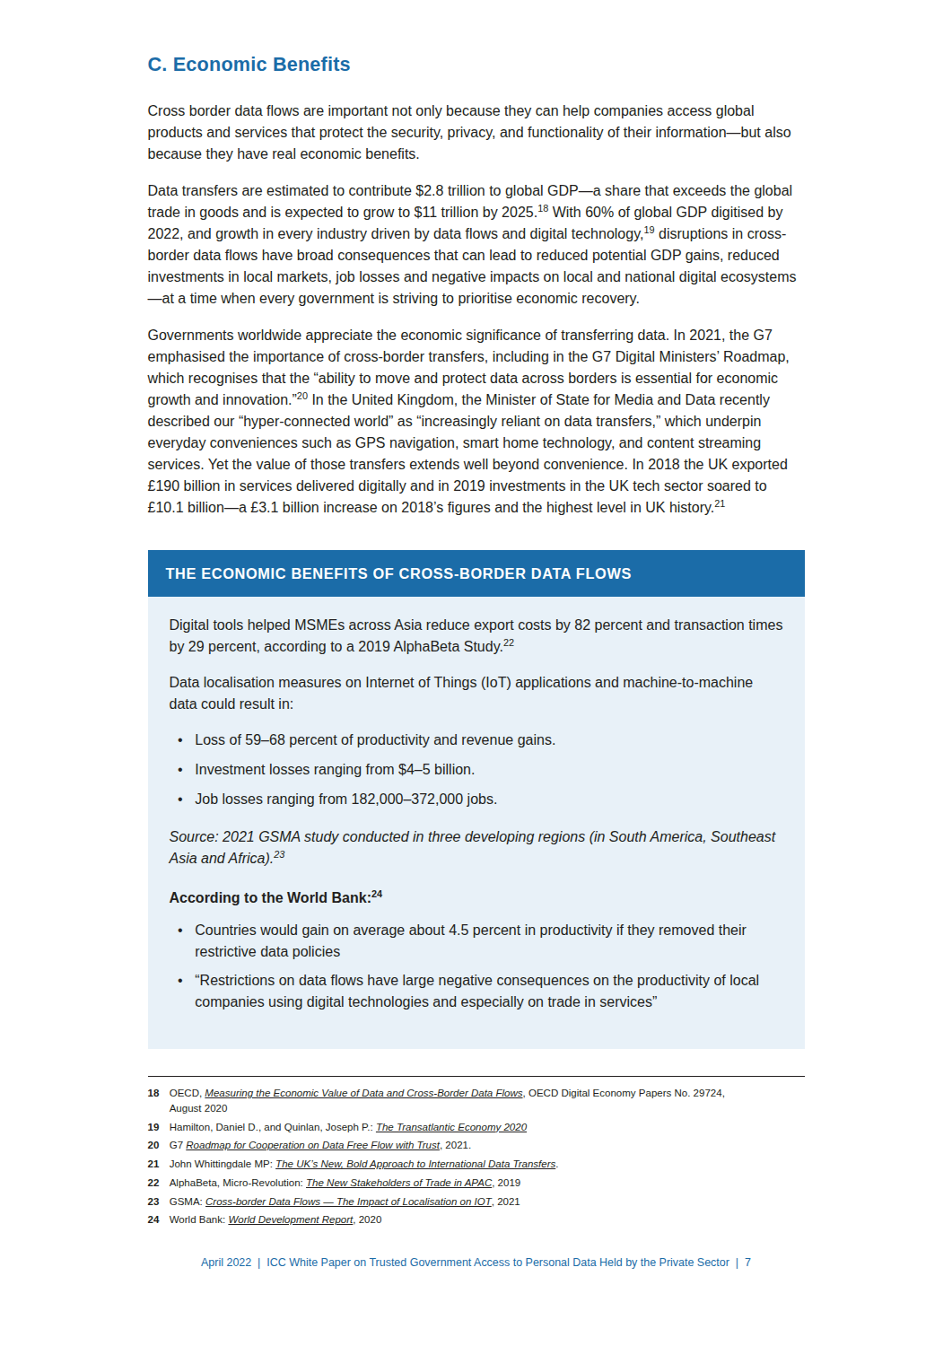C. Economic Benefits
Cross border data flows are important not only because they can help companies access global products and services that protect the security, privacy, and functionality of their information—but also because they have real economic benefits.
Data transfers are estimated to contribute $2.8 trillion to global GDP—a share that exceeds the global trade in goods and is expected to grow to $11 trillion by 2025.18 With 60% of global GDP digitised by 2022, and growth in every industry driven by data flows and digital technology,19 disruptions in cross-border data flows have broad consequences that can lead to reduced potential GDP gains, reduced investments in local markets, job losses and negative impacts on local and national digital ecosystems—at a time when every government is striving to prioritise economic recovery.
Governments worldwide appreciate the economic significance of transferring data. In 2021, the G7 emphasised the importance of cross-border transfers, including in the G7 Digital Ministers’ Roadmap, which recognises that the “ability to move and protect data across borders is essential for economic growth and innovation.”20 In the United Kingdom, the Minister of State for Media and Data recently described our “hyper-connected world” as “increasingly reliant on data transfers,” which underpin everyday conveniences such as GPS navigation, smart home technology, and content streaming services. Yet the value of those transfers extends well beyond convenience. In 2018 the UK exported £190 billion in services delivered digitally and in 2019 investments in the UK tech sector soared to £10.1 billion—a £3.1 billion increase on 2018’s figures and the highest level in UK history.21
The Economic Benefits of Cross-Border Data Flows
Digital tools helped MSMEs across Asia reduce export costs by 82 percent and transaction times by 29 percent, according to a 2019 AlphaBeta Study.22
Data localisation measures on Internet of Things (IoT) applications and machine-to-machine data could result in:
Loss of 59–68 percent of productivity and revenue gains.
Investment losses ranging from $4–5 billion.
Job losses ranging from 182,000–372,000 jobs.
Source: 2021 GSMA study conducted in three developing regions (in South America, Southeast Asia and Africa).23
According to the World Bank:24
Countries would gain on average about 4.5 percent in productivity if they removed their restrictive data policies
“Restrictions on data flows have large negative consequences on the productivity of local companies using digital technologies and especially on trade in services”
OECD, Measuring the Economic Value of Data and Cross-Border Data Flows, OECD Digital Economy Papers No. 29724, August 2020
Hamilton, Daniel D., and Quinlan, Joseph P.: The Transatlantic Economy 2020
G7 Roadmap for Cooperation on Data Free Flow with Trust, 2021.
John Whittingdale MP: The UK’s New, Bold Approach to International Data Transfers.
AlphaBeta, Micro-Revolution: The New Stakeholders of Trade in APAC, 2019
GSMA: Cross-border Data Flows — The Impact of Localisation on IOT, 2021
World Bank: World Development Report, 2020
April 2022 | ICC White Paper on Trusted Government Access to Personal Data Held by the Private Sector | 7